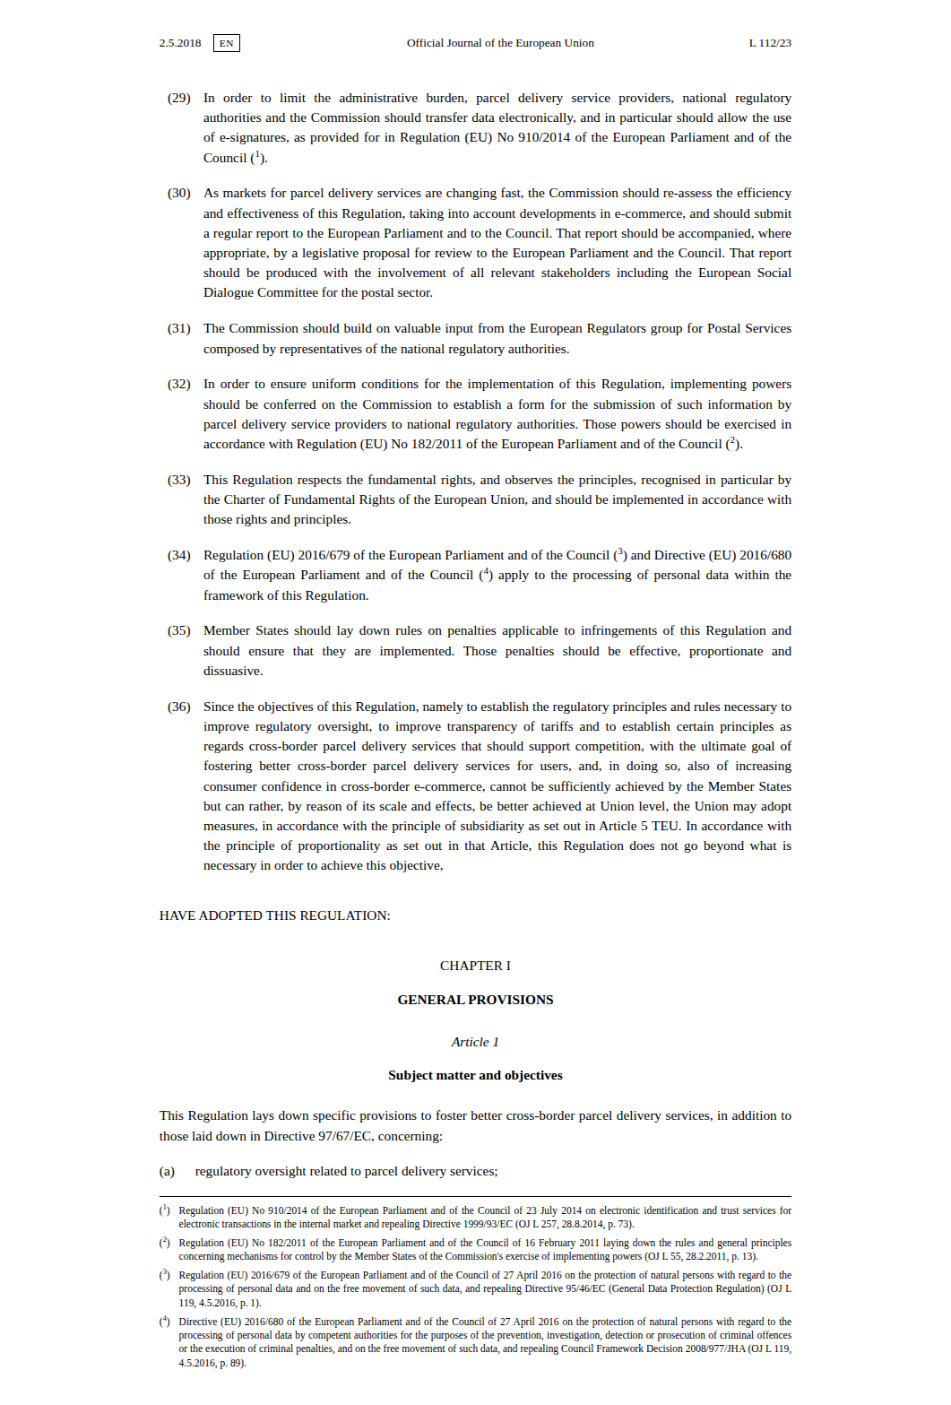2.5.2018 EN Official Journal of the European Union L 112/23
(29) In order to limit the administrative burden, parcel delivery service providers, national regulatory authorities and the Commission should transfer data electronically, and in particular should allow the use of e-signatures, as provided for in Regulation (EU) No 910/2014 of the European Parliament and of the Council (1).
(30) As markets for parcel delivery services are changing fast, the Commission should re-assess the efficiency and effectiveness of this Regulation, taking into account developments in e-commerce, and should submit a regular report to the European Parliament and to the Council. That report should be accompanied, where appropriate, by a legislative proposal for review to the European Parliament and the Council. That report should be produced with the involvement of all relevant stakeholders including the European Social Dialogue Committee for the postal sector.
(31) The Commission should build on valuable input from the European Regulators group for Postal Services composed by representatives of the national regulatory authorities.
(32) In order to ensure uniform conditions for the implementation of this Regulation, implementing powers should be conferred on the Commission to establish a form for the submission of such information by parcel delivery service providers to national regulatory authorities. Those powers should be exercised in accordance with Regulation (EU) No 182/2011 of the European Parliament and of the Council (2).
(33) This Regulation respects the fundamental rights, and observes the principles, recognised in particular by the Charter of Fundamental Rights of the European Union, and should be implemented in accordance with those rights and principles.
(34) Regulation (EU) 2016/679 of the European Parliament and of the Council (3) and Directive (EU) 2016/680 of the European Parliament and of the Council (4) apply to the processing of personal data within the framework of this Regulation.
(35) Member States should lay down rules on penalties applicable to infringements of this Regulation and should ensure that they are implemented. Those penalties should be effective, proportionate and dissuasive.
(36) Since the objectives of this Regulation, namely to establish the regulatory principles and rules necessary to improve regulatory oversight, to improve transparency of tariffs and to establish certain principles as regards cross-border parcel delivery services that should support competition, with the ultimate goal of fostering better cross-border parcel delivery services for users, and, in doing so, also of increasing consumer confidence in cross-border e-commerce, cannot be sufficiently achieved by the Member States but can rather, by reason of its scale and effects, be better achieved at Union level, the Union may adopt measures, in accordance with the principle of subsidiarity as set out in Article 5 TEU. In accordance with the principle of proportionality as set out in that Article, this Regulation does not go beyond what is necessary in order to achieve this objective,
HAVE ADOPTED THIS REGULATION:
CHAPTER I
GENERAL PROVISIONS
Article 1
Subject matter and objectives
This Regulation lays down specific provisions to foster better cross-border parcel delivery services, in addition to those laid down in Directive 97/67/EC, concerning:
(a) regulatory oversight related to parcel delivery services;
(1) Regulation (EU) No 910/2014 of the European Parliament and of the Council of 23 July 2014 on electronic identification and trust services for electronic transactions in the internal market and repealing Directive 1999/93/EC (OJ L 257, 28.8.2014, p. 73).
(2) Regulation (EU) No 182/2011 of the European Parliament and of the Council of 16 February 2011 laying down the rules and general principles concerning mechanisms for control by the Member States of the Commission's exercise of implementing powers (OJ L 55, 28.2.2011, p. 13).
(3) Regulation (EU) 2016/679 of the European Parliament and of the Council of 27 April 2016 on the protection of natural persons with regard to the processing of personal data and on the free movement of such data, and repealing Directive 95/46/EC (General Data Protection Regulation) (OJ L 119, 4.5.2016, p. 1).
(4) Directive (EU) 2016/680 of the European Parliament and of the Council of 27 April 2016 on the protection of natural persons with regard to the processing of personal data by competent authorities for the purposes of the prevention, investigation, detection or prosecution of criminal offences or the execution of criminal penalties, and on the free movement of such data, and repealing Council Framework Decision 2008/977/JHA (OJ L 119, 4.5.2016, p. 89).